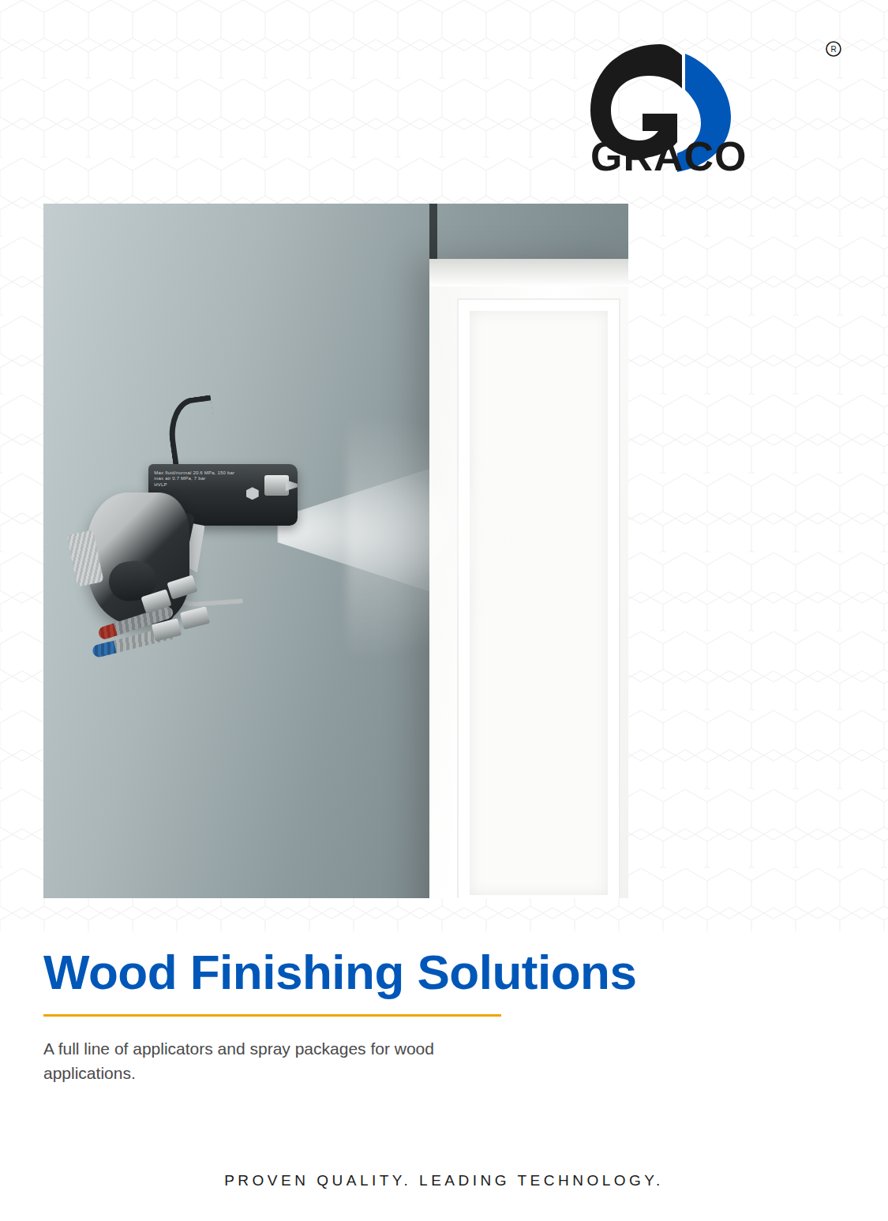GRACO R
Max fluid/normal 20.6 MPa, 150 bar
max air 0.7 MPa, 7 bar
HVLP
Wood Finishing Solutions
A full line of applicators and spray packages for wood applications.
Proven Quality. Leading Technology.